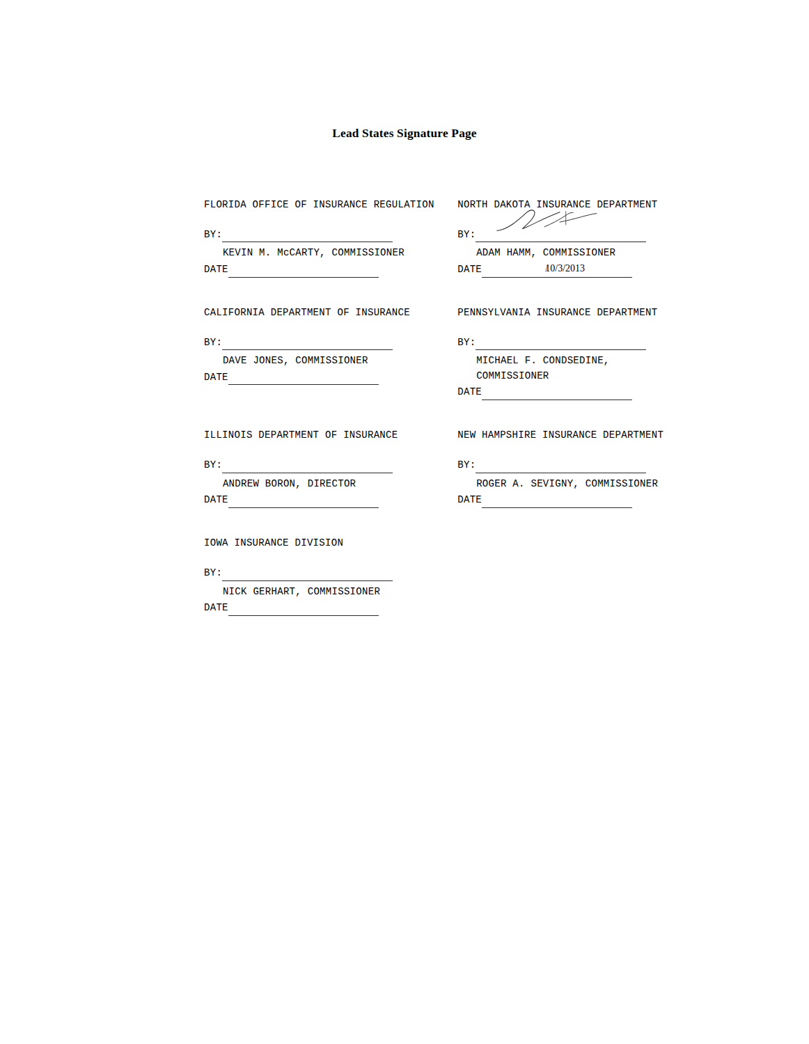Lead States Signature Page
| FLORIDA OFFICE OF INSURANCE REGULATION BY: KEVIN M. McCARTY, COMMISSIONER DATE | NORTH DAKOTA INSURANCE DEPARTMENT BY: ADAM HAMM, COMMISSIONER DATE / 10/3/2013 |
| CALIFORNIA DEPARTMENT OF INSURANCE BY: DAVE JONES, COMMISSIONER DATE | PENNSYLVANIA INSURANCE DEPARTMENT BY: MICHAEL F. CONDSEDINE, COMMISSIONER DATE |
| ILLINOIS DEPARTMENT OF INSURANCE BY: ANDREW BORON, DIRECTOR DATE | NEW HAMPSHIRE INSURANCE DEPARTMENT BY: ROGER A. SEVIGNY, COMMISSIONER DATE |
| IOWA INSURANCE DIVISION BY: NICK GERHART, COMMISSIONER DATE | |